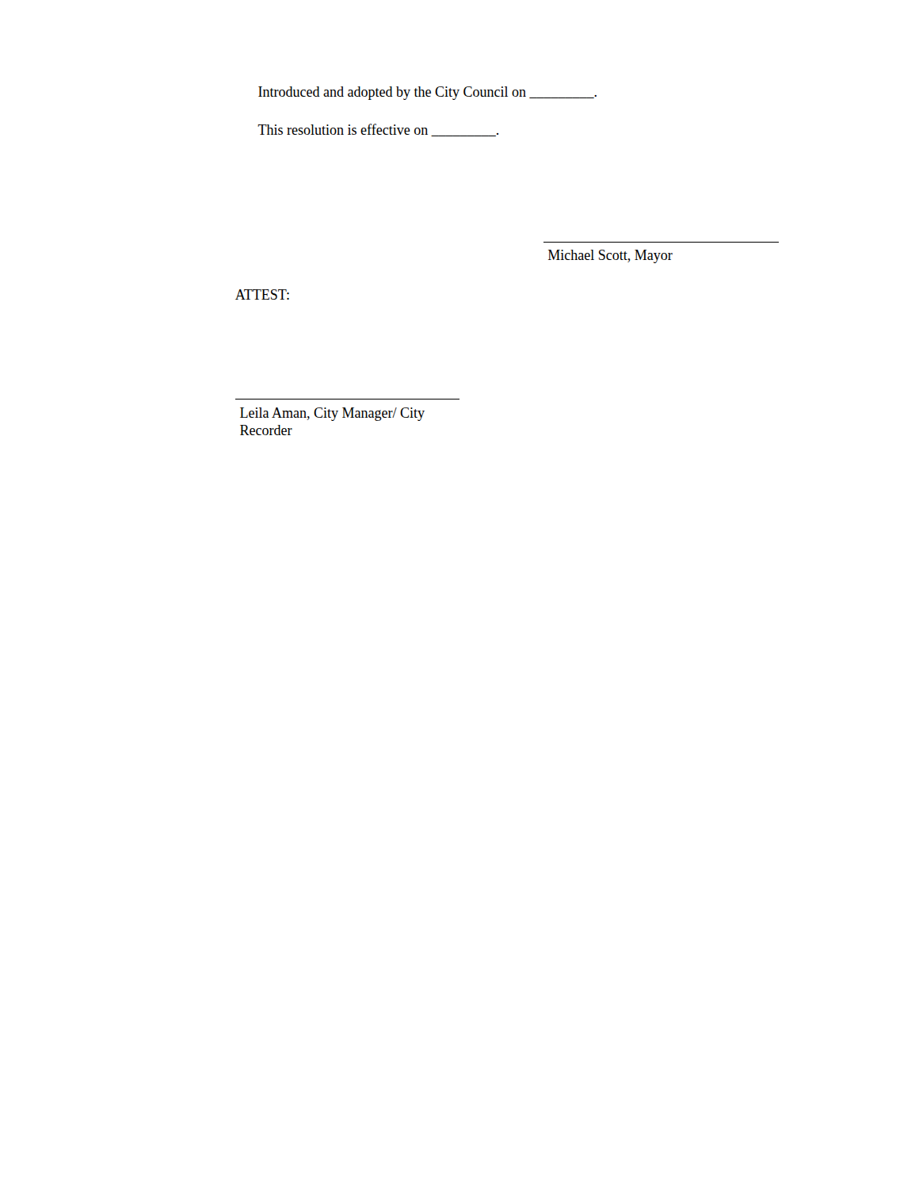Introduced and adopted by the City Council on _________.
This resolution is effective on _________.
Michael Scott, Mayor
ATTEST:
Leila Aman, City Manager/ City Recorder